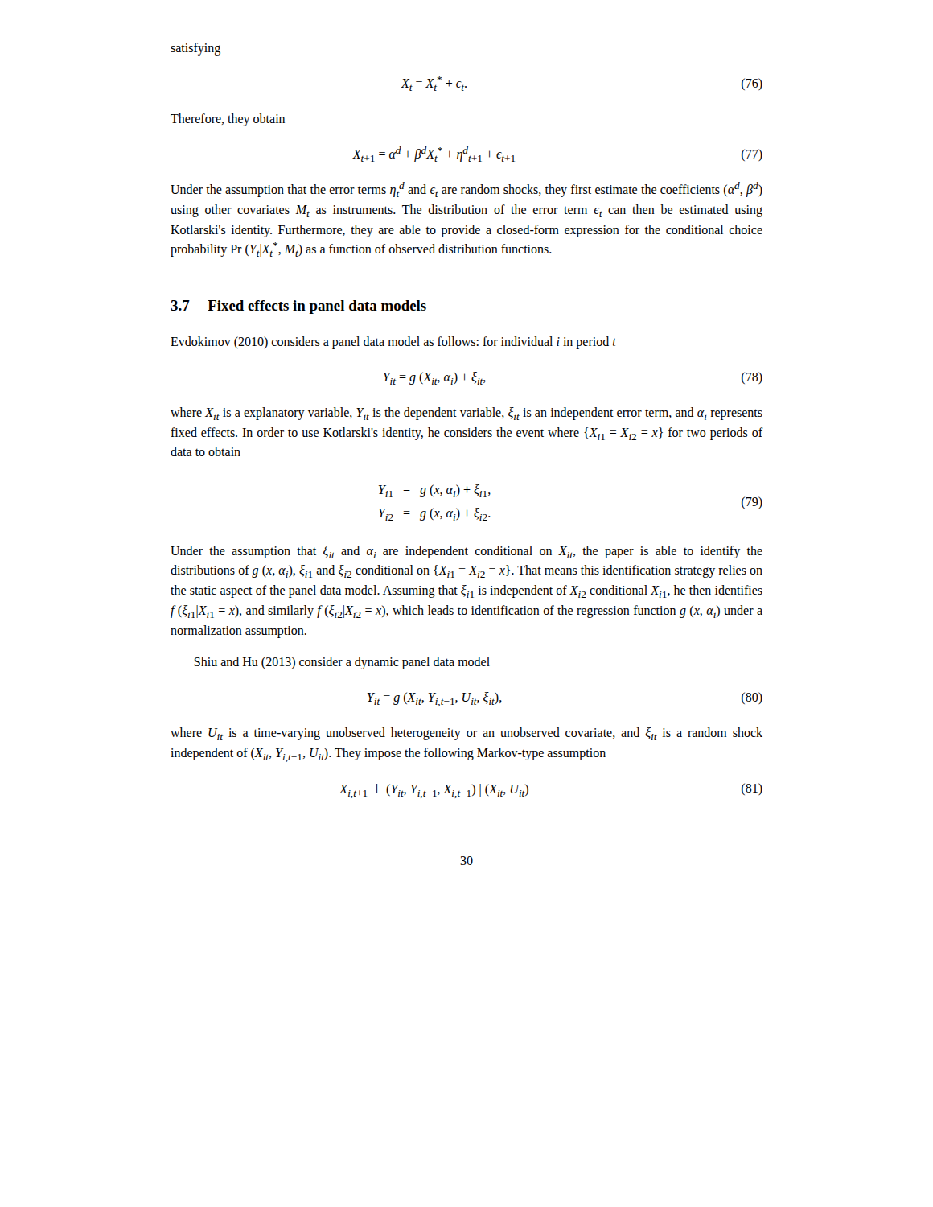satisfying
Xt = Xt* + ϵt.
(76)
Therefore, they obtain
Xt+1 = αd + βdXt* + ηdt+1 + ϵt+1
(77)
Under the assumption that the error terms ηtd and ϵt are random shocks, they first estimate the coefficients (αd, βd) using other covariates Mt as instruments. The distribution of the error term ϵt can then be estimated using Kotlarski's identity. Furthermore, they are able to provide a closed-form expression for the conditional choice probability Pr (Yt|Xt*, Mt) as a function of observed distribution functions.
3.7 Fixed effects in panel data models
Evdokimov (2010) considers a panel data model as follows: for individual i in period t
Yit = g (Xit, αi) + ξit,
(78)
where Xit is a explanatory variable, Yit is the dependent variable, ξit is an independent error term, and αi represents fixed effects. In order to use Kotlarski's identity, he considers the event where {Xi1 = Xi2 = x} for two periods of data to obtain
| Y i 1 | = | g ( x , α i ) + ξ i 1 , |
| Y i 2 | = | g ( x , α i ) + ξ i 2 . |
(79)
Under the assumption that ξit and αi are independent conditional on Xit, the paper is able to identify the distributions of g (x, αi), ξi1 and ξi2 conditional on {Xi1 = Xi2 = x}. That means this identification strategy relies on the static aspect of the panel data model. Assuming that ξi1 is independent of Xi2 conditional Xi1, he then identifies f (ξi1|Xi1 = x), and similarly f (ξi2|Xi2 = x), which leads to identification of the regression function g (x, αi) under a normalization assumption.
Shiu and Hu (2013) consider a dynamic panel data model
Yit = g (Xit, Yi,t−1, Uit, ξit),
(80)
where Uit is a time-varying unobserved heterogeneity or an unobserved covariate, and ξit is a random shock independent of (Xit, Yi,t−1, Uit). They impose the following Markov-type assumption
Xi,t+1 ⊥ (Yit, Yi,t−1, Xi,t−1) | (Xit, Uit)
(81)
30